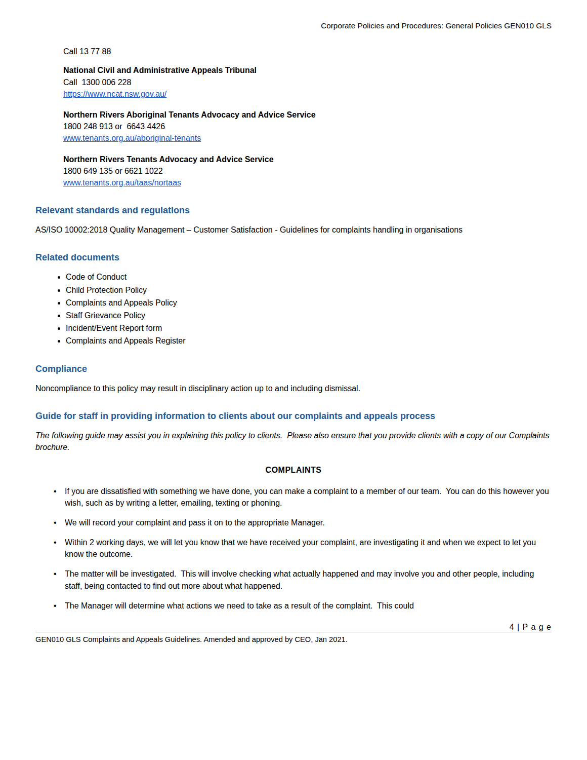Corporate Policies and Procedures: General Policies GEN010 GLS
Call 13 77 88
National Civil and Administrative Appeals Tribunal
Call 1300 006 228
https://www.ncat.nsw.gov.au/
Northern Rivers Aboriginal Tenants Advocacy and Advice Service
1800 248 913 or 6643 4426
www.tenants.org.au/aboriginal-tenants
Northern Rivers Tenants Advocacy and Advice Service
1800 649 135 or 6621 1022
www.tenants.org.au/taas/nortaas
Relevant standards and regulations
AS/ISO 10002:2018 Quality Management – Customer Satisfaction - Guidelines for complaints handling in organisations
Related documents
Code of Conduct
Child Protection Policy
Complaints and Appeals Policy
Staff Grievance Policy
Incident/Event Report form
Complaints and Appeals Register
Compliance
Noncompliance to this policy may result in disciplinary action up to and including dismissal.
Guide for staff in providing information to clients about our complaints and appeals process
The following guide may assist you in explaining this policy to clients. Please also ensure that you provide clients with a copy of our Complaints brochure.
COMPLAINTS
If you are dissatisfied with something we have done, you can make a complaint to a member of our team. You can do this however you wish, such as by writing a letter, emailing, texting or phoning.
We will record your complaint and pass it on to the appropriate Manager.
Within 2 working days, we will let you know that we have received your complaint, are investigating it and when we expect to let you know the outcome.
The matter will be investigated. This will involve checking what actually happened and may involve you and other people, including staff, being contacted to find out more about what happened.
The Manager will determine what actions we need to take as a result of the complaint. This could
4 | P a g e
GEN010 GLS Complaints and Appeals Guidelines. Amended and approved by CEO, Jan 2021.